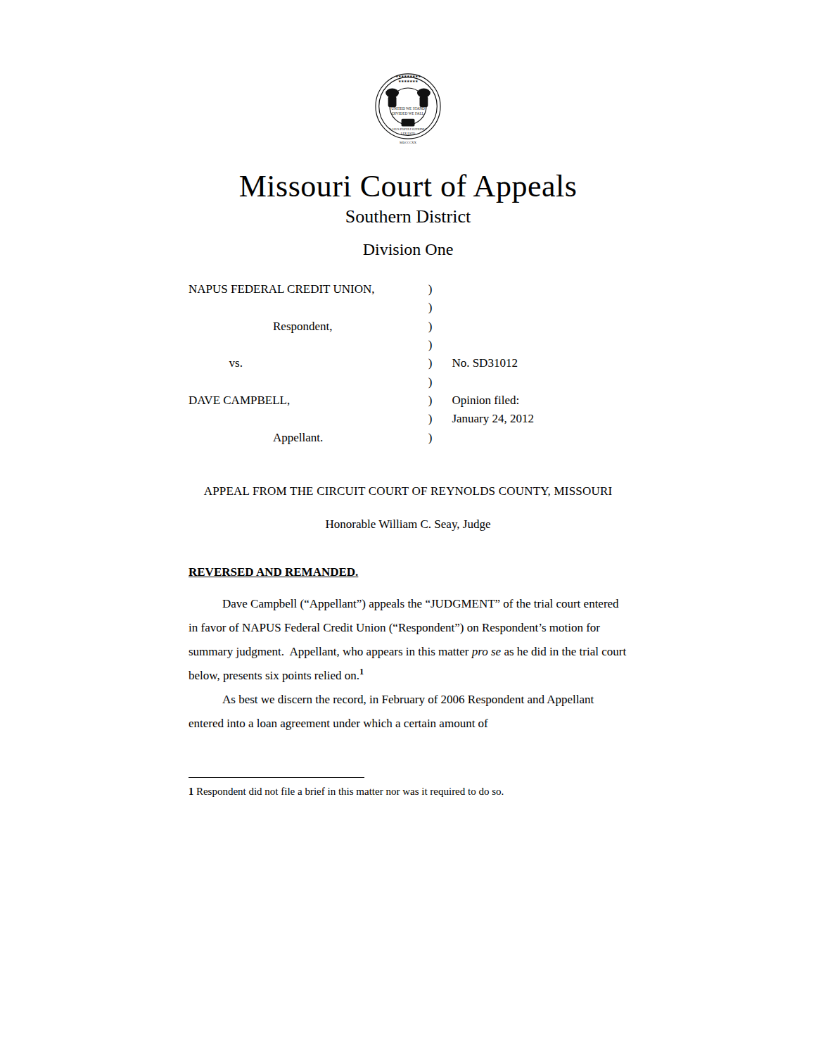Missouri Court of Appeals
Southern District
Division One
| NAPUS FEDERAL CREDIT UNION, | ) | |
| | ) | |
| Respondent, | ) | |
| | ) | |
| vs. | ) | No. SD31012 |
| | ) | |
| DAVE CAMPBELL, | ) | Opinion filed: |
| | ) | January 24, 2012 |
| Appellant. | ) | |
APPEAL FROM THE CIRCUIT COURT OF REYNOLDS COUNTY, MISSOURI
Honorable William C. Seay, Judge
REVERSED AND REMANDED.
Dave Campbell (“Appellant”) appeals the “JUDGMENT” of the trial court entered in favor of NAPUS Federal Credit Union (“Respondent”) on Respondent’s motion for summary judgment. Appellant, who appears in this matter pro se as he did in the trial court below, presents six points relied on.1
As best we discern the record, in February of 2006 Respondent and Appellant entered into a loan agreement under which a certain amount of
1 Respondent did not file a brief in this matter nor was it required to do so.